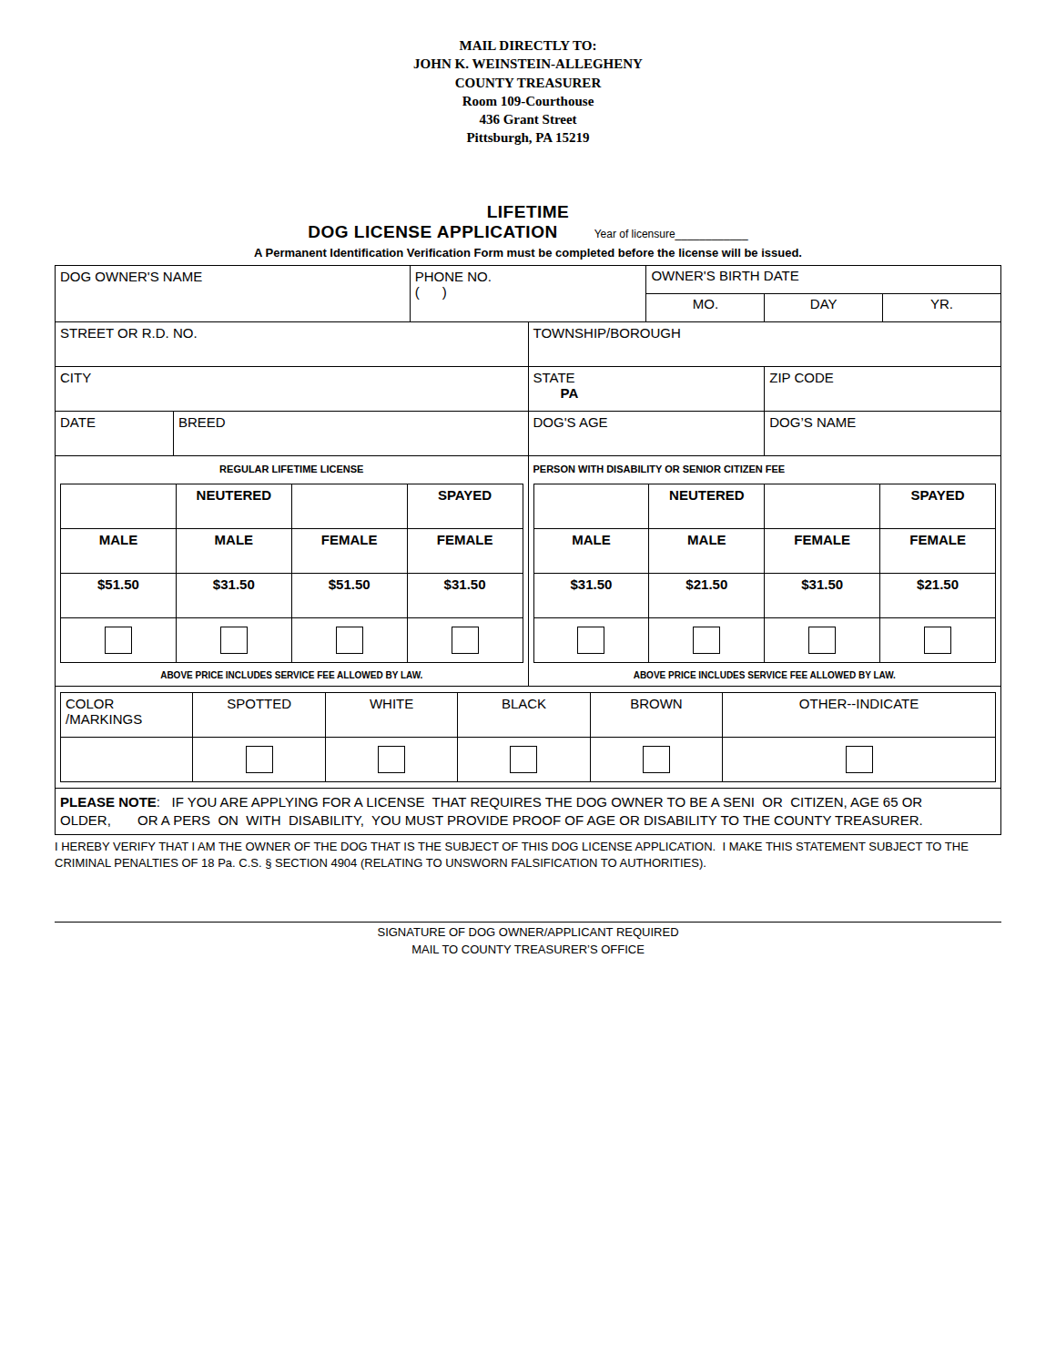MAIL DIRECTLY TO:
JOHN K. WEINSTEIN-ALLEGHENY
COUNTY TREASURER
Room 109-Courthouse
436 Grant Street
Pittsburgh, PA 15219
LIFETIME
DOG LICENSE APPLICATION Year of licensure____________
A Permanent Identification Verification Form must be completed before the license will be issued.
| DOG OWNER'S NAME | PHONE NO. ( ) | / OWNER'S BIRTH DATE / / MO. / DAY / YR. / |
| STREET OR R.D. NO. | TOWNSHIP/BOROUGH |
| CITY | STATE PA | ZIP CODE |
| DATE | BREED | DOG'S AGE | DOG’S NAME |
| REGULAR LIFETIME LICENSE / / NEUTERED / / SPAYED / / MALE / MALE / FEMALE / FEMALE / / $51.50 / $31.50 / $51.50 / $31.50 / ABOVE PRICE INCLUDES SERVICE FEE ALLOWED BY LAW. | PERSON WITH DISABILITY OR SENIOR CITIZEN FEE / / NEUTERED / / SPAYED / / MALE / MALE / FEMALE / FEMALE / / $31.50 / $21.50 / $31.50 / $21.50 / ABOVE PRICE INCLUDES SERVICE FEE ALLOWED BY LAW. |
| / COLOR /MARKINGS / SPOTTED / WHITE / BLACK / BROWN / OTHER--INDICATE / |
| PLEASE NOTE : IF YOU ARE APPLYING FOR A LICENSE THAT REQUIRES THE DOG OWNER TO BE A SENI OR CITIZEN, AGE 65 OR OLDER, OR A PERS ON WITH DISABILITY, YOU MUST PROVIDE PROOF OF AGE OR DISABILITY TO THE COUNTY TREASURER. |
I HEREBY VERIFY THAT I AM THE OWNER OF THE DOG THAT IS THE SUBJECT OF THIS DOG LICENSE APPLICATION. I MAKE THIS STATEMENT SUBJECT TO THE CRIMINAL PENALTIES OF 18 Pa. C.S. § SECTION 4904 (RELATING TO UNSWORN FALSIFICATION TO AUTHORITIES).
SIGNATURE OF DOG OWNER/APPLICANT REQUIRED
MAIL TO COUNTY TREASURER’S OFFICE